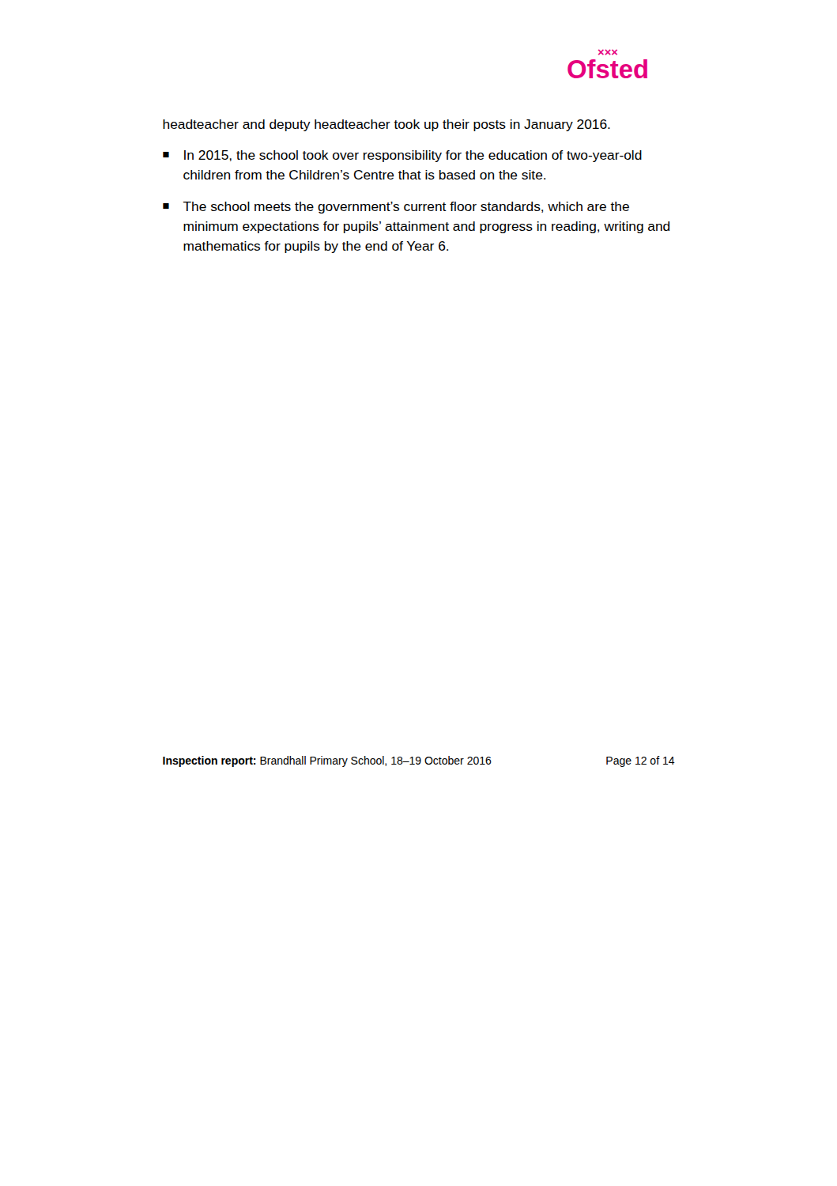headteacher and deputy headteacher took up their posts in January 2016.
In 2015, the school took over responsibility for the education of two-year-old children from the Children’s Centre that is based on the site.
The school meets the government’s current floor standards, which are the minimum expectations for pupils’ attainment and progress in reading, writing and mathematics for pupils by the end of Year 6.
Inspection report: Brandhall Primary School, 18–19 October 2016
Page 12 of 14